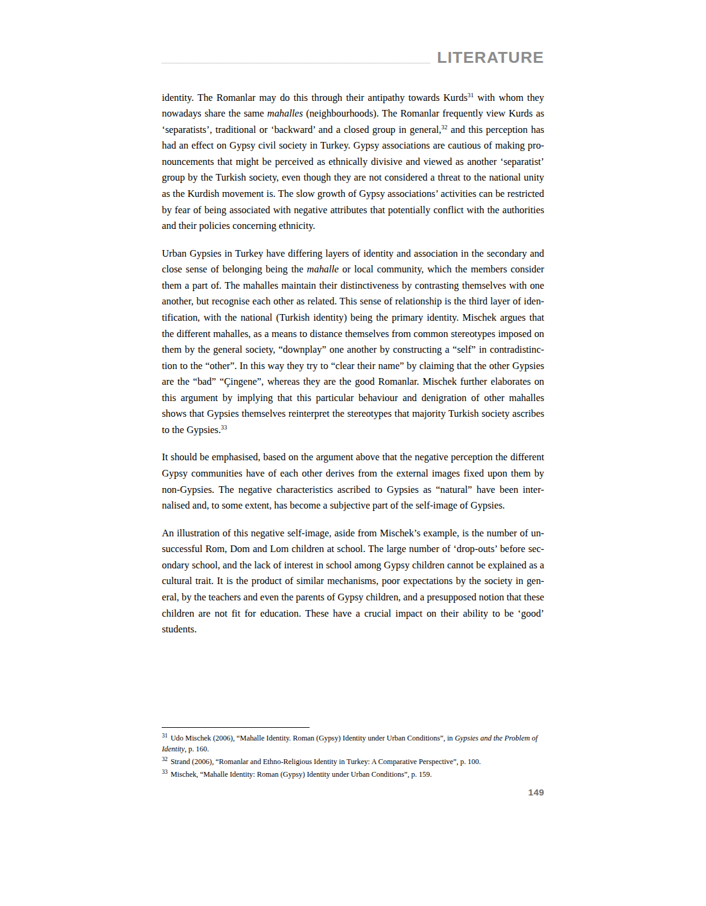LITERATURE
identity. The Romanlar may do this through their antipathy towards Kurds31 with whom they nowadays share the same mahalles (neighbourhoods). The Romanlar frequently view Kurds as ‘separatists’, traditional or ‘backward’ and a closed group in general,32 and this perception has had an effect on Gypsy civil society in Turkey. Gypsy associations are cautious of making pronouncements that might be perceived as ethnically divisive and viewed as another ‘separatist’ group by the Turkish society, even though they are not considered a threat to the national unity as the Kurdish movement is. The slow growth of Gypsy associations’ activities can be restricted by fear of being associated with negative attributes that potentially conflict with the authorities and their policies concerning ethnicity.
Urban Gypsies in Turkey have differing layers of identity and association in the secondary and close sense of belonging being the mahalle or local community, which the members consider them a part of. The mahalles maintain their distinctiveness by contrasting themselves with one another, but recognise each other as related. This sense of relationship is the third layer of identification, with the national (Turkish identity) being the primary identity. Mischek argues that the different mahalles, as a means to distance themselves from common stereotypes imposed on them by the general society, “downplay” one another by constructing a “self” in contradistinction to the “other”. In this way they try to “clear their name” by claiming that the other Gypsies are the “bad” “Çingene”, whereas they are the good Romanlar. Mischek further elaborates on this argument by implying that this particular behaviour and denigration of other mahalles shows that Gypsies themselves reinterpret the stereotypes that majority Turkish society ascribes to the Gypsies.33
It should be emphasised, based on the argument above that the negative perception the different Gypsy communities have of each other derives from the external images fixed upon them by non-Gypsies. The negative characteristics ascribed to Gypsies as “natural” have been internalised and, to some extent, has become a subjective part of the self-image of Gypsies.
An illustration of this negative self-image, aside from Mischek’s example, is the number of unsuccessful Rom, Dom and Lom children at school. The large number of ‘drop-outs’ before secondary school, and the lack of interest in school among Gypsy children cannot be explained as a cultural trait. It is the product of similar mechanisms, poor expectations by the society in general, by the teachers and even the parents of Gypsy children, and a presupposed notion that these children are not fit for education. These have a crucial impact on their ability to be ‘good’ students.
31 Udo Mischek (2006), “Mahalle Identity. Roman (Gypsy) Identity under Urban Conditions”, in Gypsies and the Problem of Identity, p. 160.
32 Strand (2006), “Romanlar and Ethno-Religious Identity in Turkey: A Comparative Perspective”, p. 100.
33 Mischek, “Mahalle Identity: Roman (Gypsy) Identity under Urban Conditions”, p. 159.
149